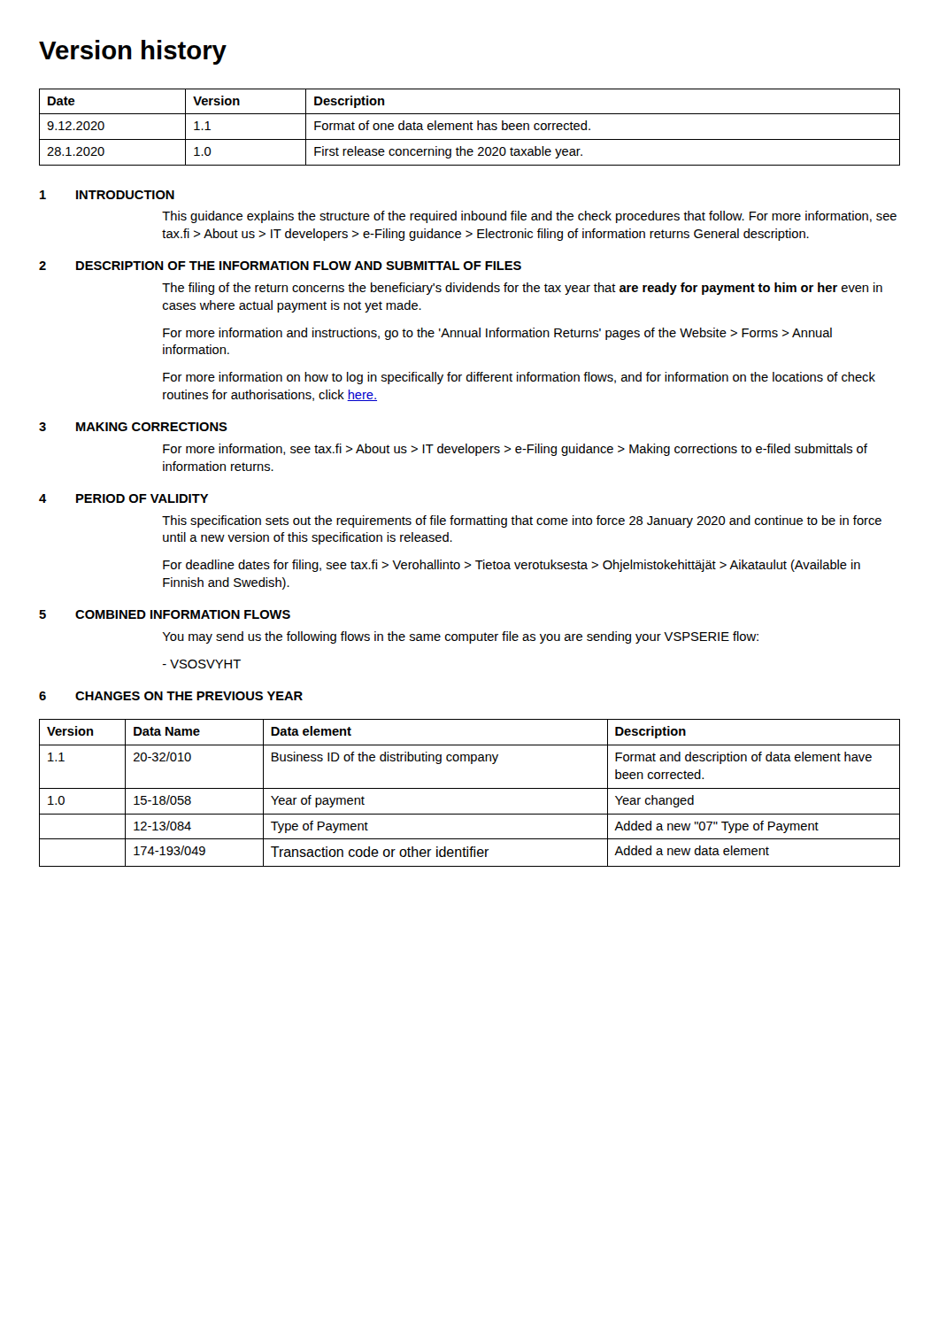Version history
| Date | Version | Description |
| --- | --- | --- |
| 9.12.2020 | 1.1 | Format of one data element has been corrected. |
| 28.1.2020 | 1.0 | First release concerning the 2020 taxable year. |
1 INTRODUCTION
This guidance explains the structure of the required inbound file and the check procedures that follow. For more information, see tax.fi > About us > IT developers > e-Filing guidance > Electronic filing of information returns General description.
2 DESCRIPTION OF THE INFORMATION FLOW AND SUBMITTAL OF FILES
The filing of the return concerns the beneficiary's dividends for the tax year that are ready for payment to him or her even in cases where actual payment is not yet made.
For more information and instructions, go to the 'Annual Information Returns' pages of the Website > Forms > Annual information.
For more information on how to log in specifically for different information flows, and for information on the locations of check routines for authorisations, click here.
3 MAKING CORRECTIONS
For more information, see tax.fi > About us > IT developers > e-Filing guidance > Making corrections to e-filed submittals of information returns.
4 PERIOD OF VALIDITY
This specification sets out the requirements of file formatting that come into force 28 January 2020 and continue to be in force until a new version of this specification is released.
For deadline dates for filing, see tax.fi > Verohallinto > Tietoa verotuksesta > Ohjelmistokehittäjät > Aikataulut (Available in Finnish and Swedish).
5 COMBINED INFORMATION FLOWS
You may send us the following flows in the same computer file as you are sending your VSPSERIE flow:
- VSOSVYHT
6 CHANGES ON THE PREVIOUS YEAR
| Version | Data Name | Data element | Description |
| --- | --- | --- | --- |
| 1.1 | 20-32/010 | Business ID of the distributing company | Format and description of data element have been corrected. |
| 1.0 | 15-18/058 | Year of payment | Year changed |
| | 12-13/084 | Type of Payment | Added a new "07" Type of Payment |
| | 174-193/049 | Transaction code or other identifier | Added a new data element |